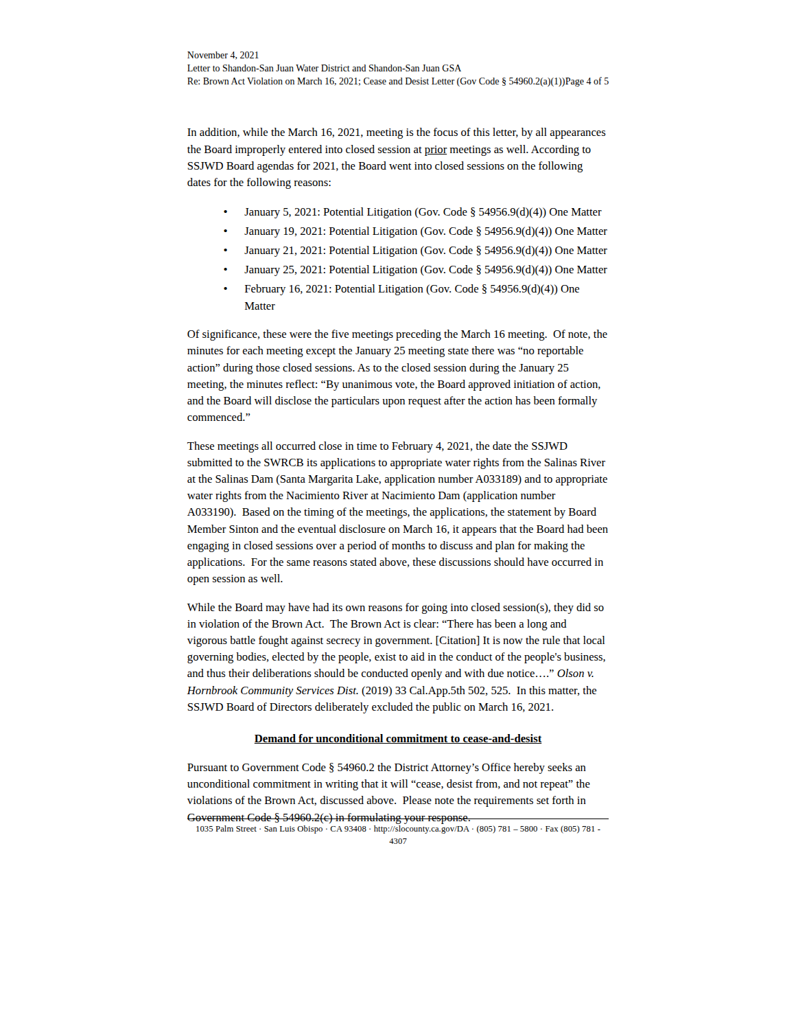November 4, 2021 Letter to Shandon-San Juan Water District and Shandon-San Juan GSA Page 4 of 5 Re: Brown Act Violation on March 16, 2021; Cease and Desist Letter (Gov Code § 54960.2(a)(1))
In addition, while the March 16, 2021, meeting is the focus of this letter, by all appearances the Board improperly entered into closed session at prior meetings as well. According to SSJWD Board agendas for 2021, the Board went into closed sessions on the following dates for the following reasons:
January 5, 2021: Potential Litigation (Gov. Code § 54956.9(d)(4)) One Matter
January 19, 2021: Potential Litigation (Gov. Code § 54956.9(d)(4)) One Matter
January 21, 2021: Potential Litigation (Gov. Code § 54956.9(d)(4)) One Matter
January 25, 2021: Potential Litigation (Gov. Code § 54956.9(d)(4)) One Matter
February 16, 2021: Potential Litigation (Gov. Code § 54956.9(d)(4)) One Matter
Of significance, these were the five meetings preceding the March 16 meeting. Of note, the minutes for each meeting except the January 25 meeting state there was “no reportable action” during those closed sessions. As to the closed session during the January 25 meeting, the minutes reflect: “By unanimous vote, the Board approved initiation of action, and the Board will disclose the particulars upon request after the action has been formally commenced.”
These meetings all occurred close in time to February 4, 2021, the date the SSJWD submitted to the SWRCB its applications to appropriate water rights from the Salinas River at the Salinas Dam (Santa Margarita Lake, application number A033189) and to appropriate water rights from the Nacimiento River at Nacimiento Dam (application number A033190). Based on the timing of the meetings, the applications, the statement by Board Member Sinton and the eventual disclosure on March 16, it appears that the Board had been engaging in closed sessions over a period of months to discuss and plan for making the applications. For the same reasons stated above, these discussions should have occurred in open session as well.
While the Board may have had its own reasons for going into closed session(s), they did so in violation of the Brown Act. The Brown Act is clear: “There has been a long and vigorous battle fought against secrecy in government. [Citation] It is now the rule that local governing bodies, elected by the people, exist to aid in the conduct of the people's business, and thus their deliberations should be conducted openly and with due notice….” Olson v. Hornbrook Community Services Dist. (2019) 33 Cal.App.5th 502, 525. In this matter, the SSJWD Board of Directors deliberately excluded the public on March 16, 2021.
Demand for unconditional commitment to cease-and-desist
Pursuant to Government Code § 54960.2 the District Attorney’s Office hereby seeks an unconditional commitment in writing that it will “cease, desist from, and not repeat” the violations of the Brown Act, discussed above. Please note the requirements set forth in Government Code § 54960.2(c) in formulating your response.
1035 Palm Street · San Luis Obispo · CA 93408 · http://slocounty.ca.gov/DA · (805) 781 – 5800 · Fax (805) 781 - 4307